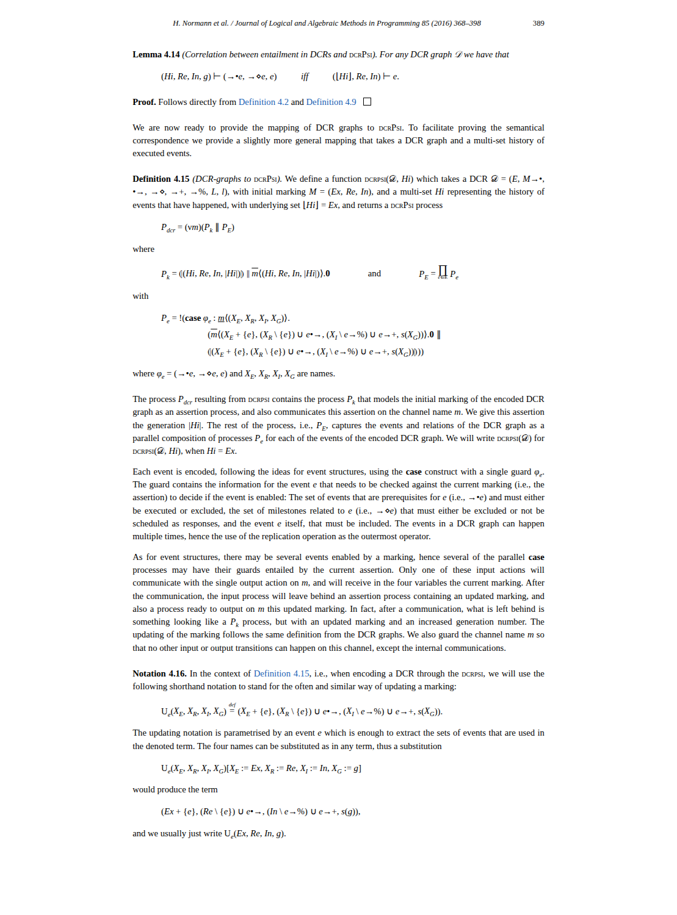H. Normann et al. / Journal of Logical and Algebraic Methods in Programming 85 (2016) 368–398 389
Lemma 4.14 (Correlation between entailment in DCRs and dcrPsi). For any DCR graph 𝒟 we have that
(Hi, Re, In, g) ⊢ (→•e, →⋄e, e) iff (⌊Hi⌋, Re, In) ⊢ e.
Proof. Follows directly from Definition 4.2 and Definition 4.9
We are now ready to provide the mapping of DCR graphs to dcrPsi. To facilitate proving the semantical correspondence we provide a slightly more general mapping that takes a DCR graph and a multi-set history of executed events.
Definition 4.15 (DCR-graphs to dcrPsi). We define a function dcrpsi(𝒟, Hi) which takes a DCR 𝒟 = (E, M→•, •→, →⋄, →+, →%, L, l), with initial marking M = (Ex, Re, In), and a multi-set Hi representing the history of events that have happened, with underlying set ⌊Hi⌋ = Ex, and returns a dcrPsi process
Pdcr = (νm)(Pk ∥ PE)
where
Pk = ⦇(Hi, Re, In, |Hi|)⦈ ∥ m⟨(Hi, Re, In, |Hi|)⟩.0 and PE = ∏e∈E Pe
with
Pe = !(case φe : m⟨(XE, XR, XI, XG)⟩.
(m⟨(XE + {e}, (XR \ {e}) ∪ e•→, (XI \ e→%) ∪ e→+, s(XG))⟩.0 ∥
⦇(XE + {e}, (XR \ {e}) ∪ e•→, (XI \ e→%) ∪ e→+, s(XG))⦈))
where φe = (→•e, →⋄e, e) and XE, XR, XI, XG are names.
The process Pdcr resulting from dcrpsi contains the process Pk that models the initial marking of the encoded DCR graph as an assertion process, and also communicates this assertion on the channel name m. We give this assertion the generation |Hi|. The rest of the process, i.e., PE, captures the events and relations of the DCR graph as a parallel composition of processes Pe for each of the events of the encoded DCR graph. We will write dcrpsi(𝒟) for dcrpsi(𝒟, Hi), when Hi = Ex.
Each event is encoded, following the ideas for event structures, using the case construct with a single guard φe. The guard contains the information for the event e that needs to be checked against the current marking (i.e., the assertion) to decide if the event is enabled: The set of events that are prerequisites for e (i.e., →•e) and must either be executed or excluded, the set of milestones related to e (i.e., →⋄e) that must either be excluded or not be scheduled as responses, and the event e itself, that must be included. The events in a DCR graph can happen multiple times, hence the use of the replication operation as the outermost operator.
As for event structures, there may be several events enabled by a marking, hence several of the parallel case processes may have their guards entailed by the current assertion. Only one of these input actions will communicate with the single output action on m, and will receive in the four variables the current marking. After the communication, the input process will leave behind an assertion process containing an updated marking, and also a process ready to output on m this updated marking. In fact, after a communication, what is left behind is something looking like a Pk process, but with an updated marking and an increased generation number. The updating of the marking follows the same definition from the DCR graphs. We also guard the channel name m so that no other input or output transitions can happen on this channel, except the internal communications.
Notation 4.16. In the context of Definition 4.15, i.e., when encoding a DCR through the dcrpsi, we will use the following shorthand notation to stand for the often and similar way of updating a marking:
Ue(XE, XR, XI, XG) def= (XE + {e}, (XR \ {e}) ∪ e•→, (XI \ e→%) ∪ e→+, s(XG)).
The updating notation is parametrised by an event e which is enough to extract the sets of events that are used in the denoted term. The four names can be substituted as in any term, thus a substitution
Ue(XE, XR, XI, XG)[XE := Ex, XR := Re, XI := In, XG := g]
would produce the term
(Ex + {e}, (Re \ {e}) ∪ e•→, (In \ e→%) ∪ e→+, s(g)),
and we usually just write Ue(Ex, Re, In, g).